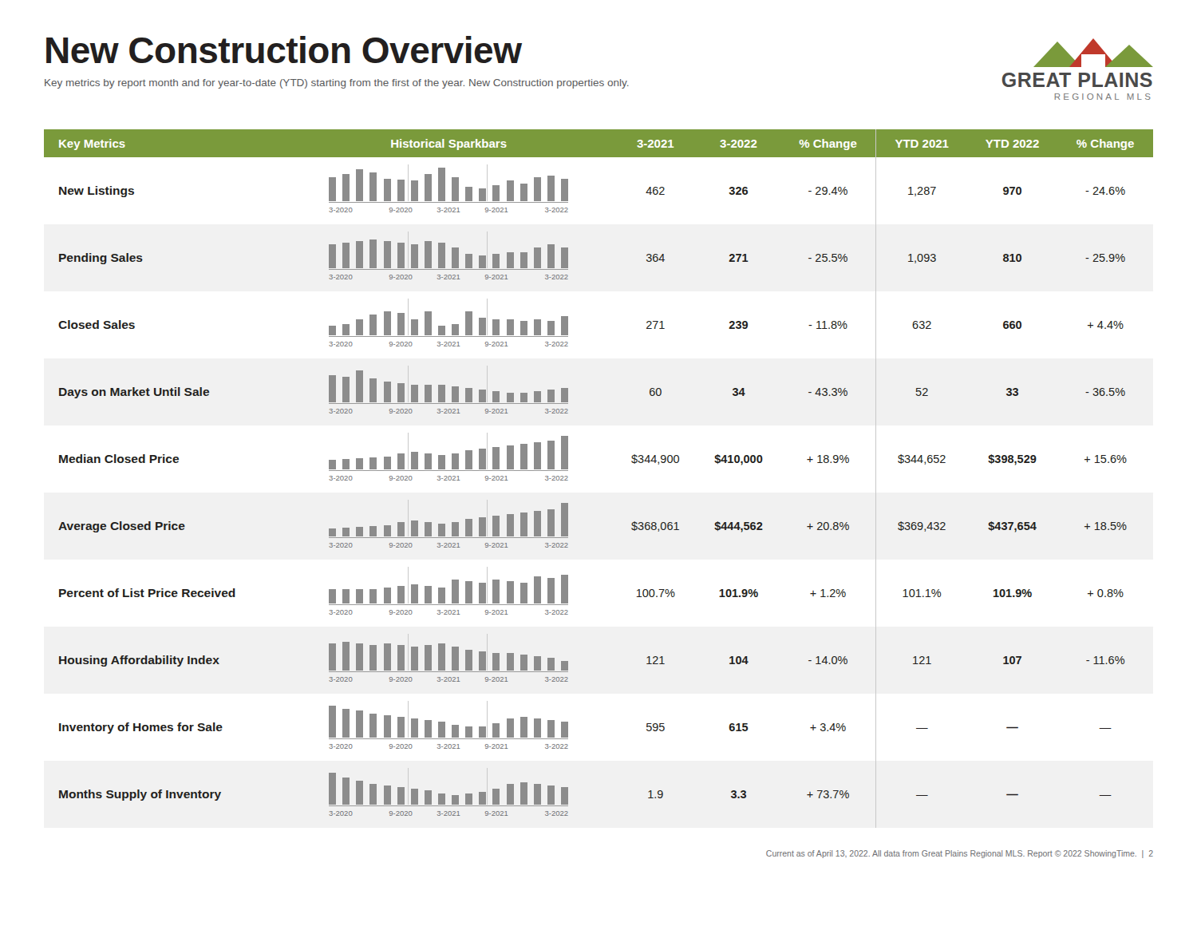New Construction Overview
Key metrics by report month and for year-to-date (YTD) starting from the first of the year. New Construction properties only.
GREAT PLAINS
REGIONAL MLS
| Key Metrics | Historical Sparkbars | 3-2021 | 3-2022 | % Change | YTD 2021 | YTD 2022 | % Change |
| --- | --- | --- | --- | --- | --- | --- | --- |
| New Listings | 3-2020 9-2020 3-2021 9-2021 3-2022 | 462 | 326 | - 29.4% | 1,287 | 970 | - 24.6% |
| Pending Sales | 3-2020 9-2020 3-2021 9-2021 3-2022 | 364 | 271 | - 25.5% | 1,093 | 810 | - 25.9% |
| Closed Sales | 3-2020 9-2020 3-2021 9-2021 3-2022 | 271 | 239 | - 11.8% | 632 | 660 | + 4.4% |
| Days on Market Until Sale | 3-2020 9-2020 3-2021 9-2021 3-2022 | 60 | 34 | - 43.3% | 52 | 33 | - 36.5% |
| Median Closed Price | 3-2020 9-2020 3-2021 9-2021 3-2022 | $344,900 | $410,000 | + 18.9% | $344,652 | $398,529 | + 15.6% |
| Average Closed Price | 3-2020 9-2020 3-2021 9-2021 3-2022 | $368,061 | $444,562 | + 20.8% | $369,432 | $437,654 | + 18.5% |
| Percent of List Price Received | 3-2020 9-2020 3-2021 9-2021 3-2022 | 100.7% | 101.9% | + 1.2% | 101.1% | 101.9% | + 0.8% |
| Housing Affordability Index | 3-2020 9-2020 3-2021 9-2021 3-2022 | 121 | 104 | - 14.0% | 121 | 107 | - 11.6% |
| Inventory of Homes for Sale | 3-2020 9-2020 3-2021 9-2021 3-2022 | 595 | 615 | + 3.4% | — | — | — |
| Months Supply of Inventory | 3-2020 9-2020 3-2021 9-2021 3-2022 | 1.9 | 3.3 | + 73.7% | — | — | — |
Current as of April 13, 2022. All data from Great Plains Regional MLS. Report © 2022 ShowingTime. | 2